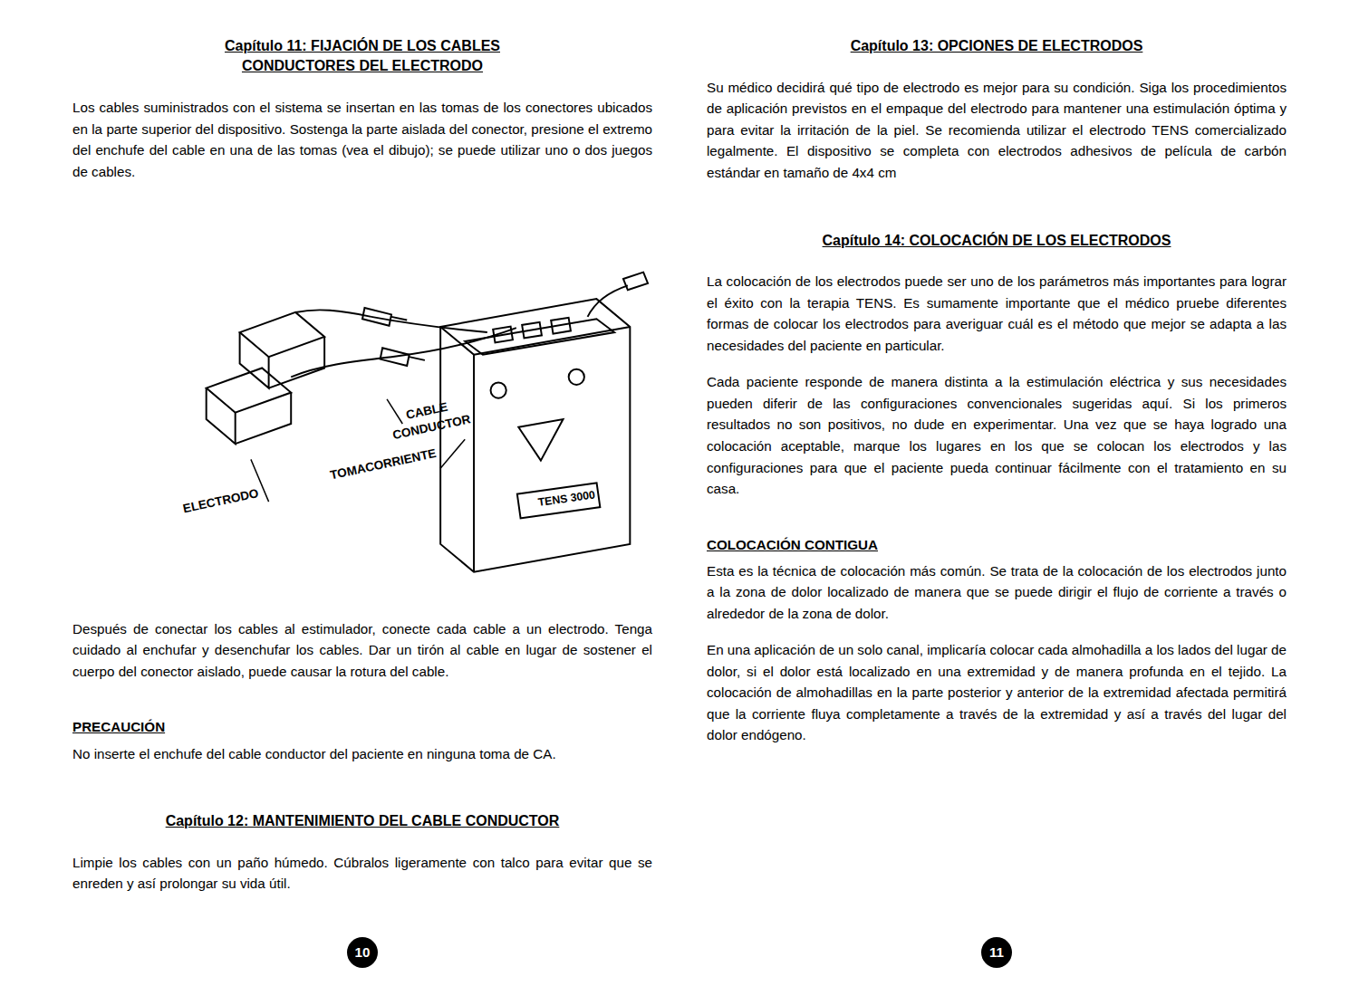Capítulo 11: FIJACIÓN DE LOS CABLES
CONDUCTORES DEL ELECTRODO
Los cables suministrados con el sistema se insertan en las tomas de los conectores ubicados en la parte superior del dispositivo. Sostenga la parte aislada del conector, presione el extremo del enchufe del cable en una de las tomas (vea el dibujo); se puede utilizar uno o dos juegos de cables.
Diagrama de conexión de cables conductores y electrodos al estimulador TENS 3000 Dibujo lineal que muestra dos electrodos cuadrados conectados mediante cables conductores a las tomacorrientes situadas en la parte superior del dispositivo TENS 3000. CABLE CONDUCTOR TOMACORRIENTE ELECTRODO TENS 3000
Después de conectar los cables al estimulador, conecte cada cable a un electrodo. Tenga cuidado al enchufar y desenchufar los cables. Dar un tirón al cable en lugar de sostener el cuerpo del conector aislado, puede causar la rotura del cable.
PRECAUCIÓN
No inserte el enchufe del cable conductor del paciente en ninguna toma de CA.
Capítulo 12: MANTENIMIENTO DEL CABLE CONDUCTOR
Limpie los cables con un paño húmedo. Cúbralos ligeramente con talco para evitar que se enreden y así prolongar su vida útil.
10
Capítulo 13: OPCIONES DE ELECTRODOS
Su médico decidirá qué tipo de electrodo es mejor para su condición. Siga los procedimientos de aplicación previstos en el empaque del electrodo para mantener una estimulación óptima y para evitar la irritación de la piel. Se recomienda utilizar el electrodo TENS comercializado legalmente. El dispositivo se completa con electrodos adhesivos de película de carbón estándar en tamaño de 4x4 cm
Capítulo 14: COLOCACIÓN DE LOS ELECTRODOS
La colocación de los electrodos puede ser uno de los parámetros más importantes para lograr el éxito con la terapia TENS. Es sumamente importante que el médico pruebe diferentes formas de colocar los electrodos para averiguar cuál es el método que mejor se adapta a las necesidades del paciente en particular.
Cada paciente responde de manera distinta a la estimulación eléctrica y sus necesidades pueden diferir de las configuraciones convencionales sugeridas aquí. Si los primeros resultados no son positivos, no dude en experimentar. Una vez que se haya logrado una colocación aceptable, marque los lugares en los que se colocan los electrodos y las configuraciones para que el paciente pueda continuar fácilmente con el tratamiento en su casa.
COLOCACIÓN CONTIGUA
Esta es la técnica de colocación más común. Se trata de la colocación de los electrodos junto a la zona de dolor localizado de manera que se puede dirigir el flujo de corriente a través o alrededor de la zona de dolor.
En una aplicación de un solo canal, implicaría colocar cada almohadilla a los lados del lugar de dolor, si el dolor está localizado en una extremidad y de manera profunda en el tejido. La colocación de almohadillas en la parte posterior y anterior de la extremidad afectada permitirá que la corriente fluya completamente a través de la extremidad y así a través del lugar del dolor endógeno.
11